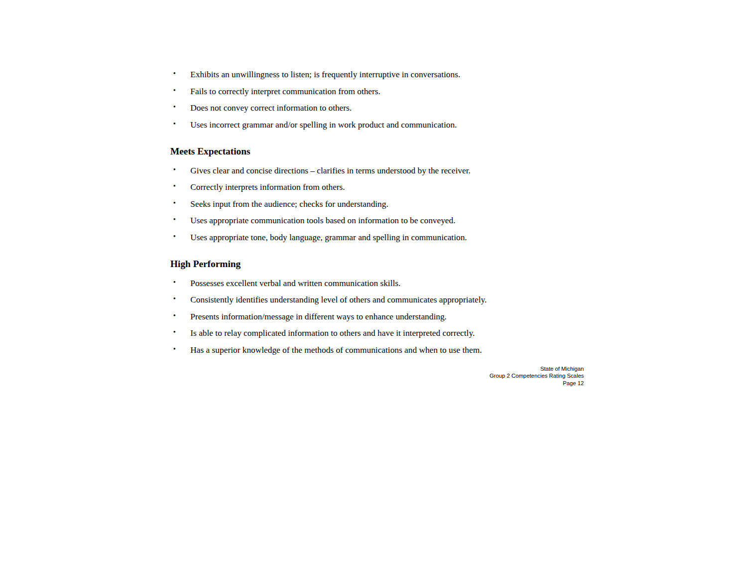Exhibits an unwillingness to listen; is frequently interruptive in conversations.
Fails to correctly interpret communication from others.
Does not convey correct information to others.
Uses incorrect grammar and/or spelling in work product and communication.
Meets Expectations
Gives clear and concise directions – clarifies in terms understood by the receiver.
Correctly interprets information from others.
Seeks input from the audience; checks for understanding.
Uses appropriate communication tools based on information to be conveyed.
Uses appropriate tone, body language, grammar and spelling in communication.
High Performing
Possesses excellent verbal and written communication skills.
Consistently identifies understanding level of others and communicates appropriately.
Presents information/message in different ways to enhance understanding.
Is able to relay complicated information to others and have it interpreted correctly.
Has a superior knowledge of the methods of communications and when to use them.
State of Michigan
Group 2 Competencies Rating Scales
Page 12